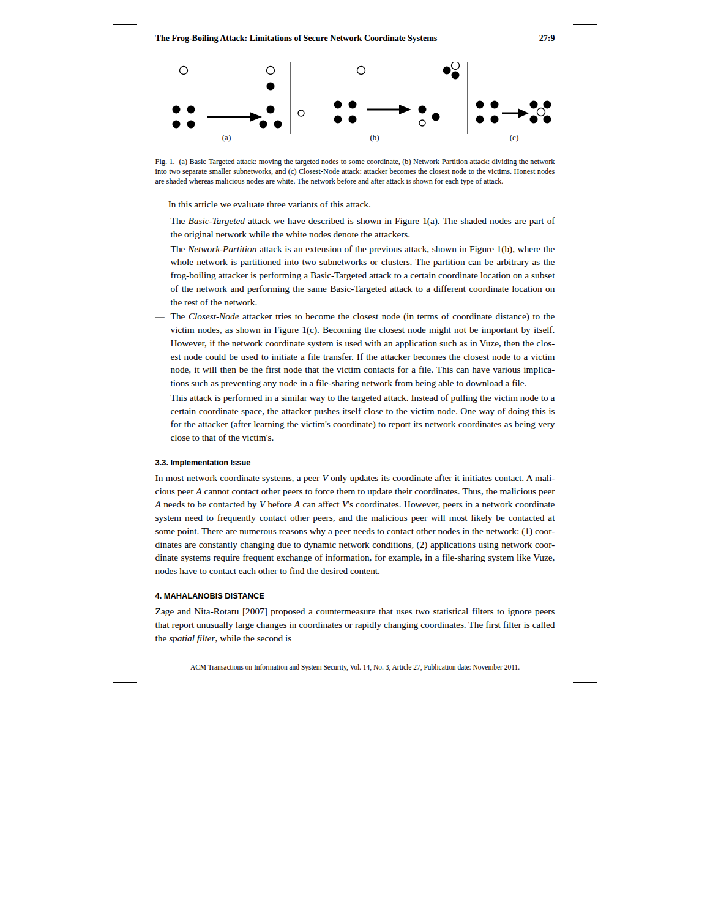The Frog-Boiling Attack: Limitations of Secure Network Coordinate Systems 27:9
(a) (b) (c)
Fig. 1. (a) Basic-Targeted attack: moving the targeted nodes to some coordinate, (b) Network-Partition attack: dividing the network into two separate smaller subnetworks, and (c) Closest-Node attack: attacker becomes the closest node to the victims. Honest nodes are shaded whereas malicious nodes are white. The network before and after attack is shown for each type of attack.
In this article we evaluate three variants of this attack.
The Basic-Targeted attack we have described is shown in Figure 1(a). The shaded nodes are part of the original network while the white nodes denote the attackers.
The Network-Partition attack is an extension of the previous attack, shown in Figure 1(b), where the whole network is partitioned into two subnetworks or clusters. The partition can be arbitrary as the frog-boiling attacker is performing a Basic-Targeted attack to a certain coordinate location on a subset of the network and performing the same Basic-Targeted attack to a different coordinate location on the rest of the network.
The Closest-Node attacker tries to become the closest node (in terms of coordinate distance) to the victim nodes, as shown in Figure 1(c). Becoming the closest node might not be important by itself. However, if the network coordinate system is used with an application such as in Vuze, then the closest node could be used to initiate a file transfer. If the attacker becomes the closest node to a victim node, it will then be the first node that the victim contacts for a file. This can have various implications such as preventing any node in a file-sharing network from being able to download a file.
This attack is performed in a similar way to the targeted attack. Instead of pulling the victim node to a certain coordinate space, the attacker pushes itself close to the victim node. One way of doing this is for the attacker (after learning the victim's coordinate) to report its network coordinates as being very close to that of the victim's.
3.3. Implementation Issue
In most network coordinate systems, a peer V only updates its coordinate after it initiates contact. A malicious peer A cannot contact other peers to force them to update their coordinates. Thus, the malicious peer A needs to be contacted by V before A can affect V's coordinates. However, peers in a network coordinate system need to frequently contact other peers, and the malicious peer will most likely be contacted at some point. There are numerous reasons why a peer needs to contact other nodes in the network: (1) coordinates are constantly changing due to dynamic network conditions, (2) applications using network coordinate systems require frequent exchange of information, for example, in a file-sharing system like Vuze, nodes have to contact each other to find the desired content.
4. MAHALANOBIS DISTANCE
Zage and Nita-Rotaru [2007] proposed a countermeasure that uses two statistical filters to ignore peers that report unusually large changes in coordinates or rapidly changing coordinates. The first filter is called the spatial filter, while the second is
ACM Transactions on Information and System Security, Vol. 14, No. 3, Article 27, Publication date: November 2011.